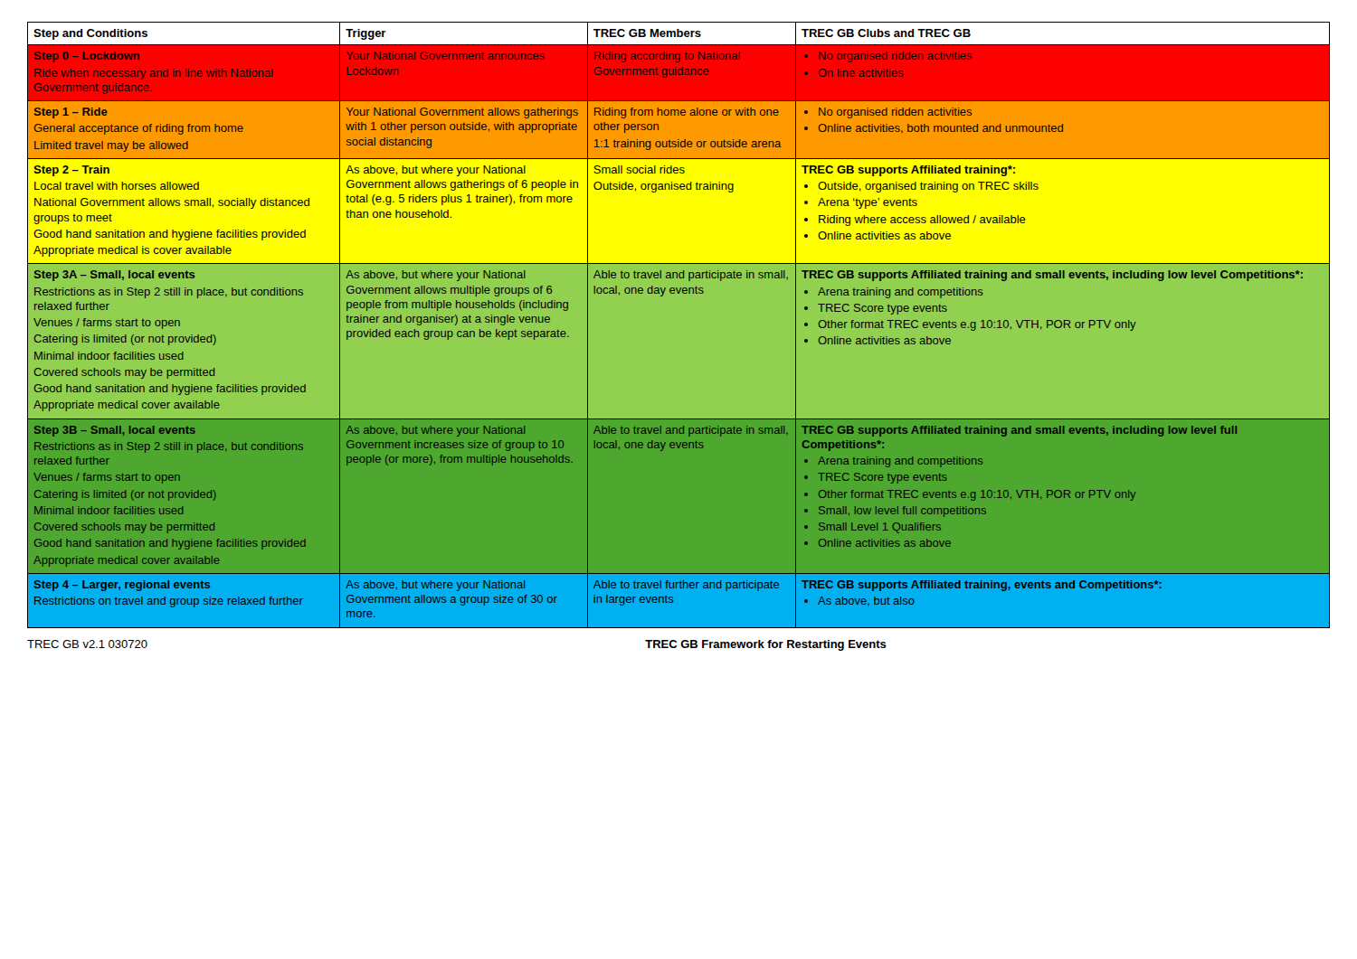| Step and Conditions | Trigger | TREC GB Members | TREC GB Clubs and TREC GB |
| --- | --- | --- | --- |
| Step 0 – Lockdown Ride when necessary and in line with National Government guidance. | Your National Government announces Lockdown | Riding according to National Government guidance | No organised ridden activities On line activities |
| Step 1 – Ride General acceptance of riding from home Limited travel may be allowed | Your National Government allows gatherings with 1 other person outside, with appropriate social distancing | Riding from home alone or with one other person 1:1 training outside or outside arena | No organised ridden activities Online activities, both mounted and unmounted |
| Step 2 – Train Local travel with horses allowed National Government allows small, socially distanced groups to meet Good hand sanitation and hygiene facilities provided Appropriate medical is cover available | As above, but where your National Government allows gatherings of 6 people in total (e.g. 5 riders plus 1 trainer), from more than one household. | Small social rides Outside, organised training | TREC GB supports Affiliated training*: Outside, organised training on TREC skills Arena ‘type’ events Riding where access allowed / available Online activities as above |
| Step 3A – Small, local events Restrictions as in Step 2 still in place, but conditions relaxed further Venues / farms start to open Catering is limited (or not provided) Minimal indoor facilities used Covered schools may be permitted Good hand sanitation and hygiene facilities provided Appropriate medical cover available | As above, but where your National Government allows multiple groups of 6 people from multiple households (including trainer and organiser) at a single venue provided each group can be kept separate. | Able to travel and participate in small, local, one day events | TREC GB supports Affiliated training and small events, including low level Competitions*: Arena training and competitions TREC Score type events Other format TREC events e.g 10:10, VTH, POR or PTV only Online activities as above |
| Step 3B – Small, local events Restrictions as in Step 2 still in place, but conditions relaxed further Venues / farms start to open Catering is limited (or not provided) Minimal indoor facilities used Covered schools may be permitted Good hand sanitation and hygiene facilities provided Appropriate medical cover available | As above, but where your National Government increases size of group to 10 people (or more), from multiple households. | Able to travel and participate in small, local, one day events | TREC GB supports Affiliated training and small events, including low level full Competitions*: Arena training and competitions TREC Score type events Other format TREC events e.g 10:10, VTH, POR or PTV only Small, low level full competitions Small Level 1 Qualifiers Online activities as above |
| Step 4 – Larger, regional events Restrictions on travel and group size relaxed further | As above, but where your National Government allows a group size of 30 or more. | Able to travel further and participate in larger events | TREC GB supports Affiliated training, events and Competitions*: As above, but also |
TREC GB v2.1 030720
TREC GB Framework for Restarting Events